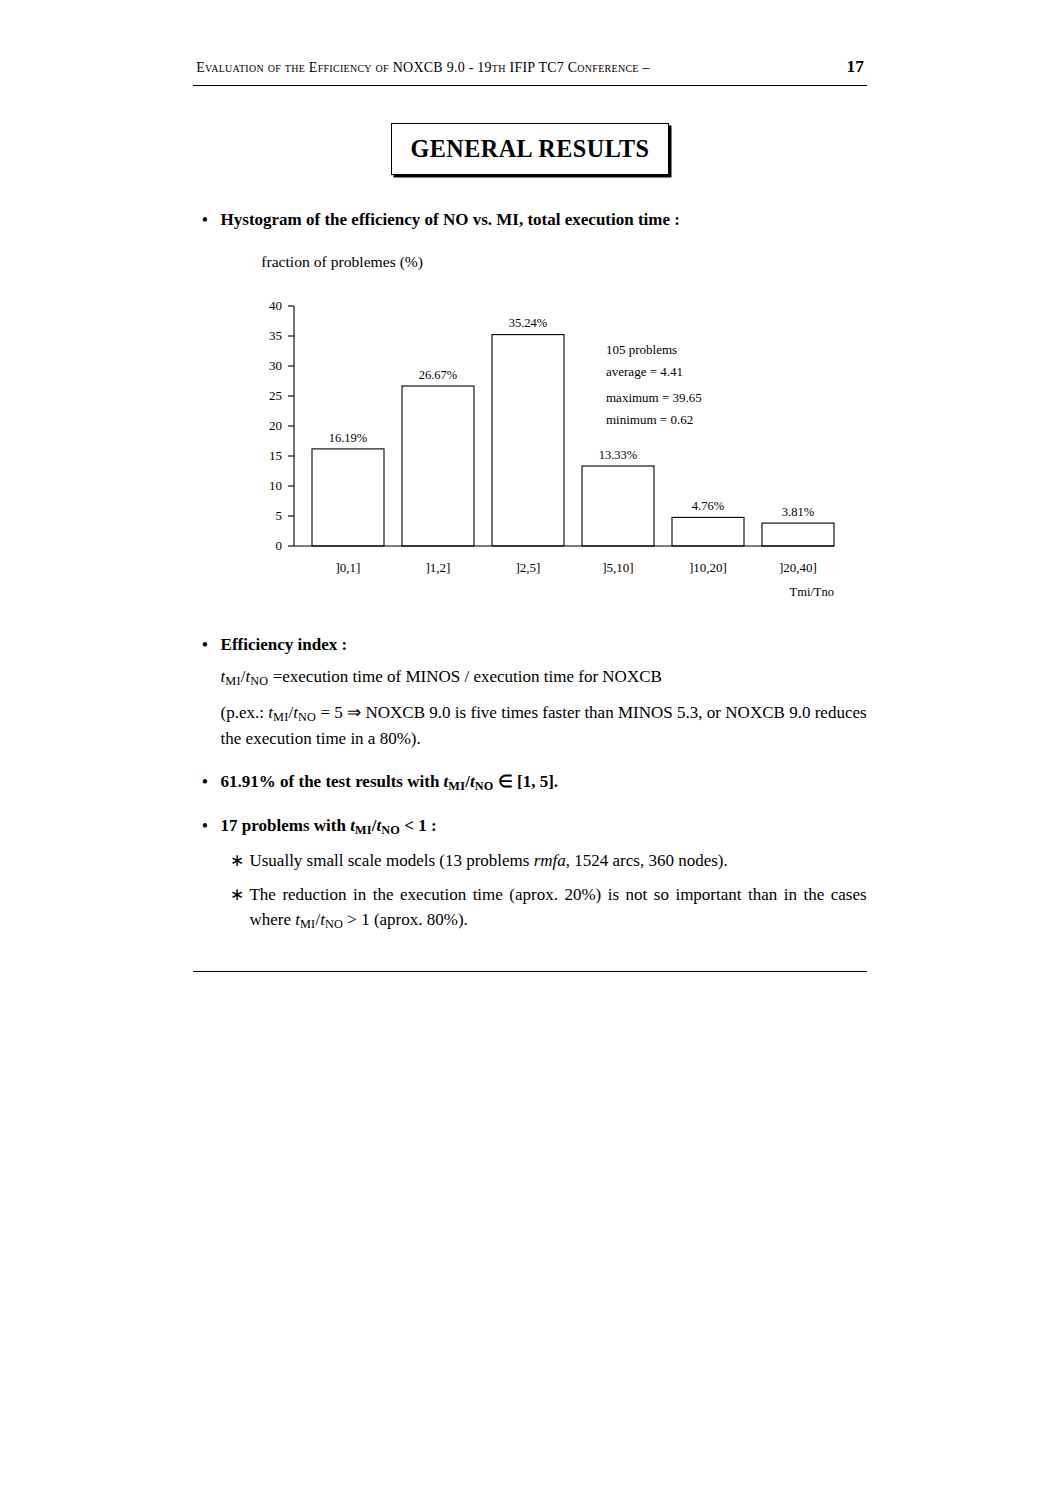Evaluation of the Efficiency of NOXCB 9.0 - 19th IFIP TC7 Conference – 17
GENERAL RESULTS
Hystogram of the efficiency of NO vs. MI, total execution time :
fraction of problemes (%)
Geometry: y axis: value 0 at y=270, value 40 at y=30 => 6 px per unit x axis from x=60 to x=600 0 5 10 15 20 25 30 35 40 16.19% 26.67% 35.24% 13.33% 4.76% 3.81% 105 problems average = 4.41 maximum = 39.65 minimum = 0.62 ]0,1] ]1,2] ]2,5] ]5,10] ]10,20] ]20,40] Tmi/Tno
Efficiency index :
tMI/tNO =execution time of MINOS / execution time for NOXCB
(p.ex.: tMI/tNO = 5 ⇒ NOXCB 9.0 is five times faster than MINOS 5.3, or NOXCB 9.0 reduces the execution time in a 80%).
61.91% of the test results with tMI/tNO ∈ [1, 5].
17 problems with tMI/tNO < 1 :
Usually small scale models (13 problems rmfa, 1524 arcs, 360 nodes).
The reduction in the execution time (aprox. 20%) is not so important than in the cases where tMI/tNO > 1 (aprox. 80%).